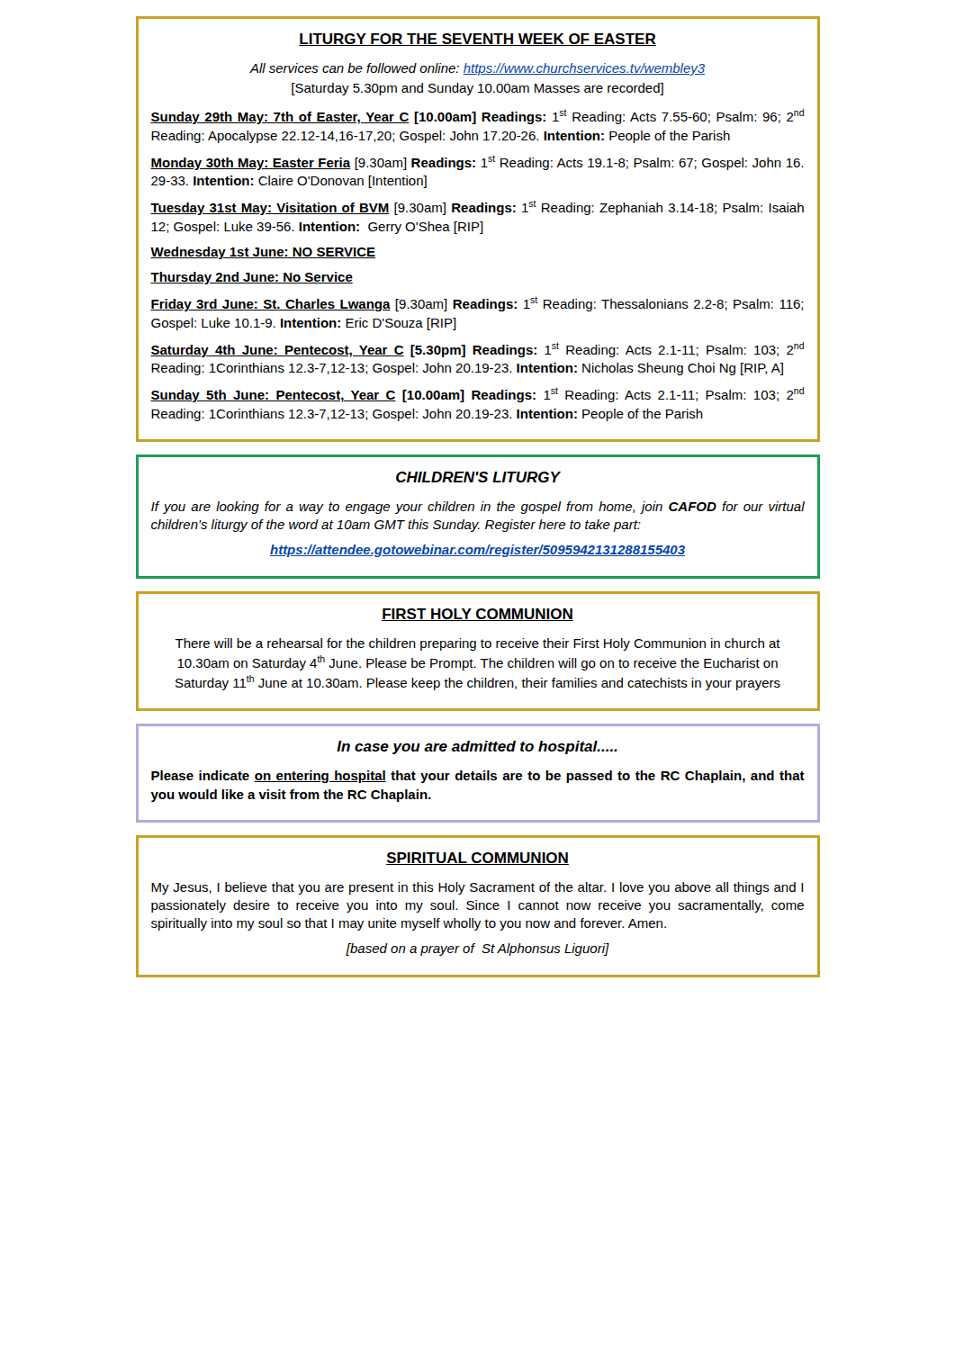LITURGY FOR THE SEVENTH WEEK OF EASTER
All services can be followed online: https://www.churchservices.tv/wembley3
[Saturday 5.30pm and Sunday 10.00am Masses are recorded]
Sunday 29th May: 7th of Easter, Year C [10.00am] Readings: 1st Reading: Acts 7.55-60; Psalm: 96; 2nd Reading: Apocalypse 22.12-14,16-17,20; Gospel: John 17.20-26. Intention: People of the Parish
Monday 30th May: Easter Feria [9.30am] Readings: 1st Reading: Acts 19.1-8; Psalm: 67; Gospel: John 16. 29-33. Intention: Claire O'Donovan [Intention]
Tuesday 31st May: Visitation of BVM [9.30am] Readings: 1st Reading: Zephaniah 3.14-18; Psalm: Isaiah 12; Gospel: Luke 39-56. Intention: Gerry O'Shea [RIP]
Wednesday 1st June: NO SERVICE
Thursday 2nd June: No Service
Friday 3rd June: St. Charles Lwanga [9.30am] Readings: 1st Reading: Thessalonians 2.2-8; Psalm: 116; Gospel: Luke 10.1-9. Intention: Eric D'Souza [RIP]
Saturday 4th June: Pentecost, Year C [5.30pm] Readings: 1st Reading: Acts 2.1-11; Psalm: 103; 2nd Reading: 1Corinthians 12.3-7,12-13; Gospel: John 20.19-23. Intention: Nicholas Sheung Choi Ng [RIP, A]
Sunday 5th June: Pentecost, Year C [10.00am] Readings: 1st Reading: Acts 2.1-11; Psalm: 103; 2nd Reading: 1Corinthians 12.3-7,12-13; Gospel: John 20.19-23. Intention: People of the Parish
CHILDREN'S LITURGY
If you are looking for a way to engage your children in the gospel from home, join CAFOD for our virtual children's liturgy of the word at 10am GMT this Sunday. Register here to take part:
https://attendee.gotowebinar.com/register/5095942131288155403
FIRST HOLY COMMUNION
There will be a rehearsal for the children preparing to receive their First Holy Communion in church at 10.30am on Saturday 4th June. Please be Prompt. The children will go on to receive the Eucharist on Saturday 11th June at 10.30am. Please keep the children, their families and catechists in your prayers
In case you are admitted to hospital.....
Please indicate on entering hospital that your details are to be passed to the RC Chaplain, and that you would like a visit from the RC Chaplain.
SPIRITUAL COMMUNION
My Jesus, I believe that you are present in this Holy Sacrament of the altar. I love you above all things and I passionately desire to receive you into my soul. Since I cannot now receive you sacramentally, come spiritually into my soul so that I may unite myself wholly to you now and forever. Amen.
[based on a prayer of St Alphonsus Liguori]